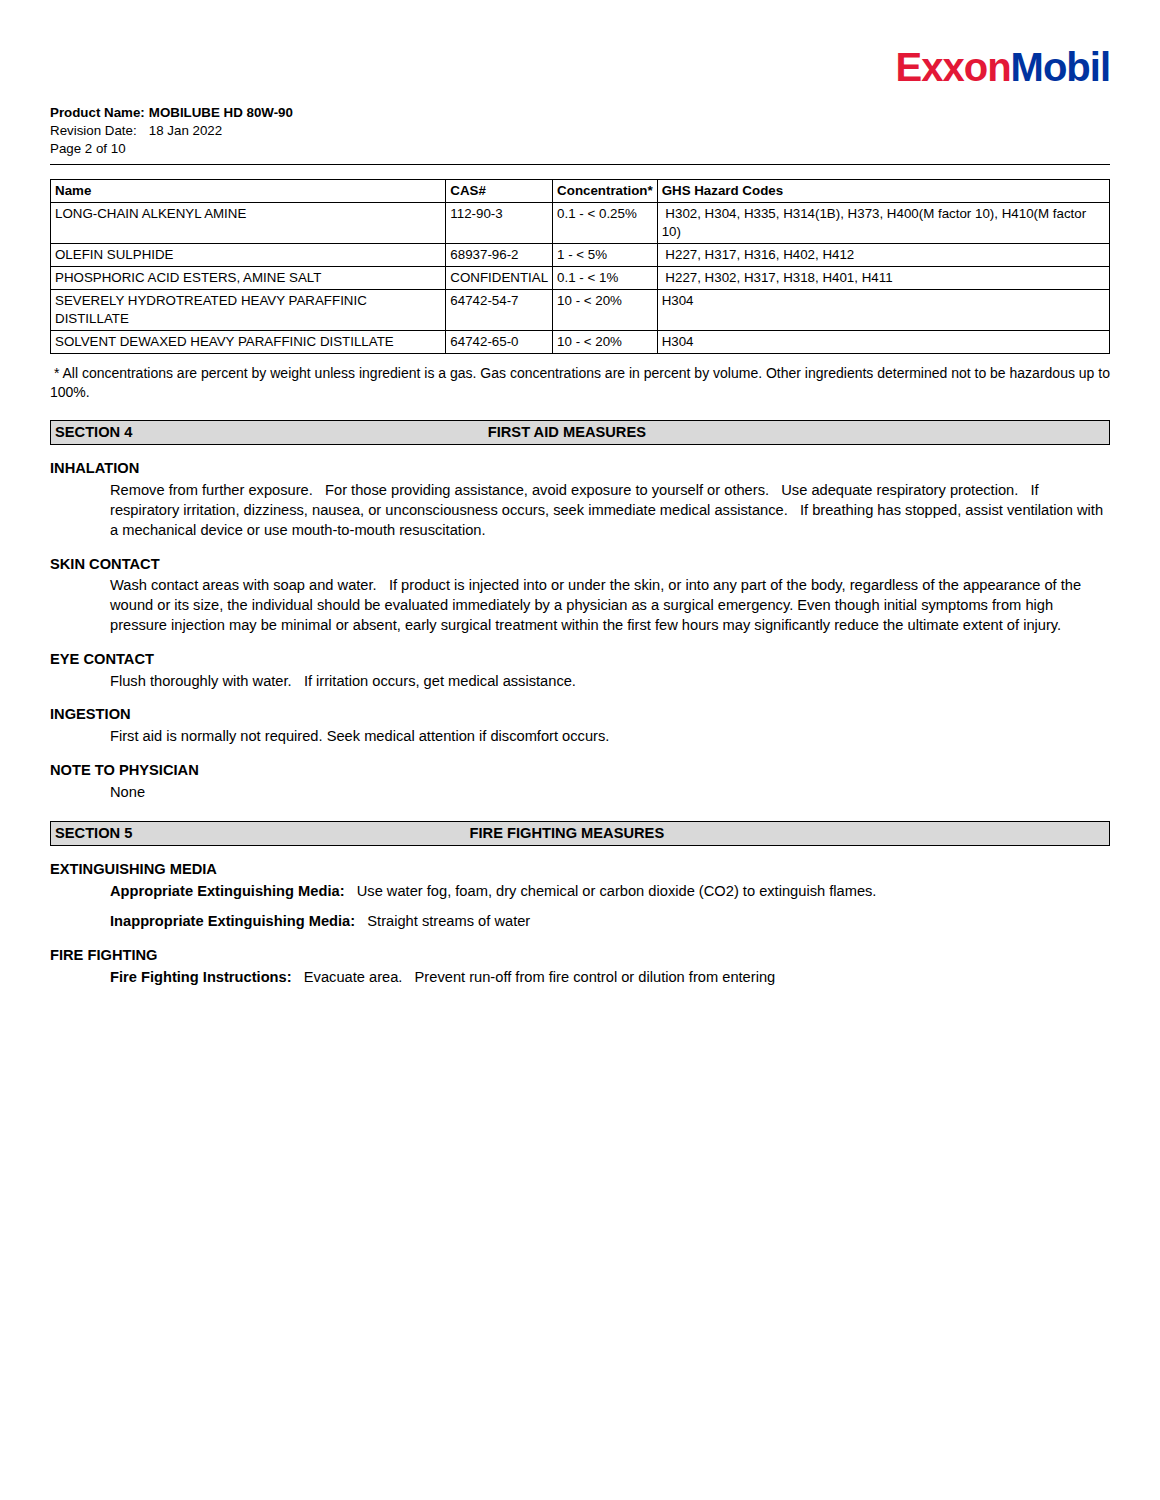ExxonMobil
| Product Name: | MOBILUBE HD 80W-90 |
| Revision Date: | 18 Jan 2022 |
| Page 2 of 10 |
| Name | CAS# | Concentration* | GHS Hazard Codes |
| --- | --- | --- | --- |
| LONG-CHAIN ALKENYL AMINE | 112-90-3 | 0.1 - < 0.25% | H302, H304, H335, H314(1B), H373, H400(M factor 10), H410(M factor 10) |
| OLEFIN SULPHIDE | 68937-96-2 | 1 - < 5% | H227, H317, H316, H402, H412 |
| PHOSPHORIC ACID ESTERS, AMINE SALT | CONFIDENTIAL | 0.1 - < 1% | H227, H302, H317, H318, H401, H411 |
| SEVERELY HYDROTREATED HEAVY PARAFFINIC DISTILLATE | 64742-54-7 | 10 - < 20% | H304 |
| SOLVENT DEWAXED HEAVY PARAFFINIC DISTILLATE | 64742-65-0 | 10 - < 20% | H304 |
* All concentrations are percent by weight unless ingredient is a gas. Gas concentrations are in percent by volume. Other ingredients determined not to be hazardous up to 100%.
SECTION 4 FIRST AID MEASURES
INHALATION
Remove from further exposure. For those providing assistance, avoid exposure to yourself or others. Use adequate respiratory protection. If respiratory irritation, dizziness, nausea, or unconsciousness occurs, seek immediate medical assistance. If breathing has stopped, assist ventilation with a mechanical device or use mouth-to-mouth resuscitation.
SKIN CONTACT
Wash contact areas with soap and water. If product is injected into or under the skin, or into any part of the body, regardless of the appearance of the wound or its size, the individual should be evaluated immediately by a physician as a surgical emergency. Even though initial symptoms from high pressure injection may be minimal or absent, early surgical treatment within the first few hours may significantly reduce the ultimate extent of injury.
EYE CONTACT
Flush thoroughly with water. If irritation occurs, get medical assistance.
INGESTION
First aid is normally not required. Seek medical attention if discomfort occurs.
NOTE TO PHYSICIAN
None
SECTION 5 FIRE FIGHTING MEASURES
EXTINGUISHING MEDIA
Appropriate Extinguishing Media: Use water fog, foam, dry chemical or carbon dioxide (CO2) to extinguish flames.
Inappropriate Extinguishing Media: Straight streams of water
FIRE FIGHTING
Fire Fighting Instructions: Evacuate area. Prevent run-off from fire control or dilution from entering